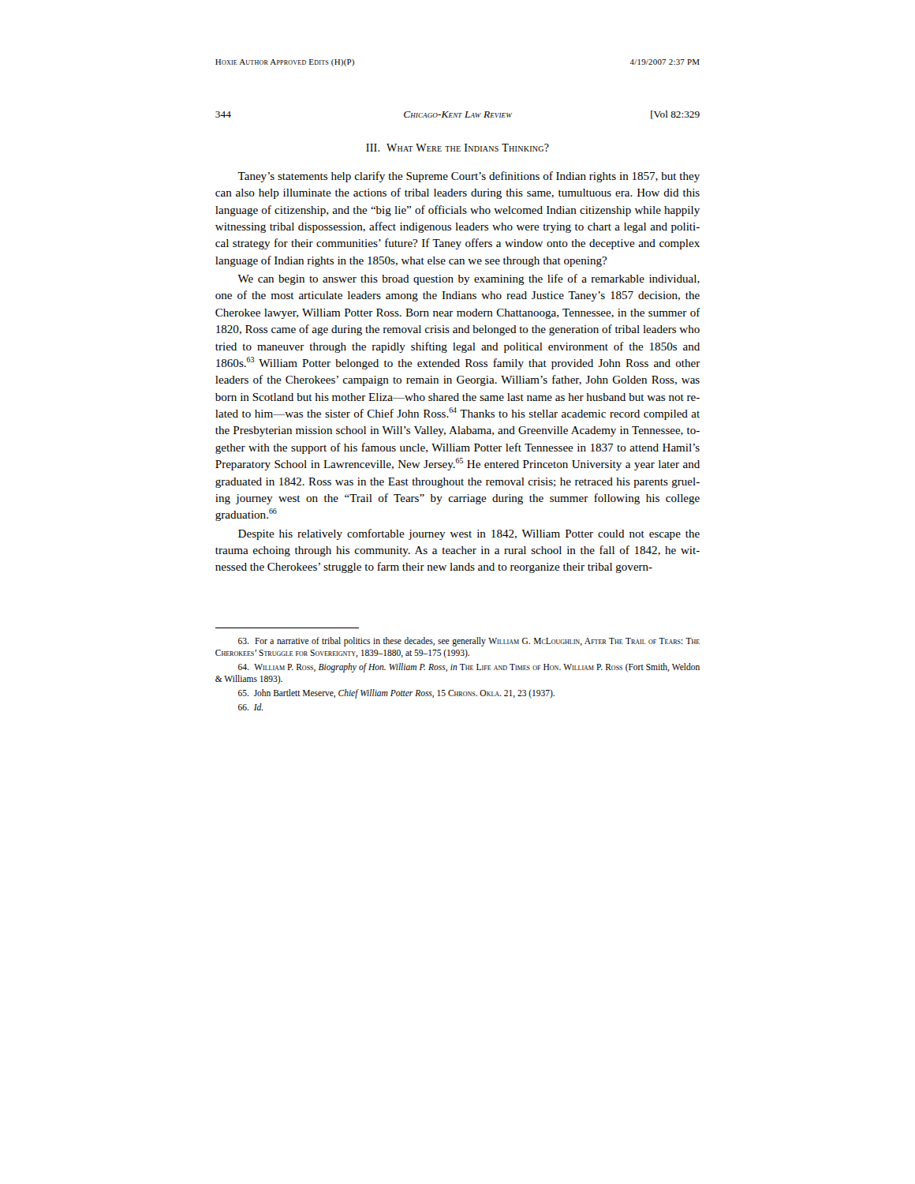Hoxie Author Approved Edits (H)(P) 4/19/2007 2:37 PM
344 Chicago-Kent Law Review [Vol 82:329
III. What Were the Indians Thinking?
Taney’s statements help clarify the Supreme Court’s definitions of Indian rights in 1857, but they can also help illuminate the actions of tribal leaders during this same, tumultuous era. How did this language of citizenship, and the “big lie” of officials who welcomed Indian citizenship while happily witnessing tribal dispossession, affect indigenous leaders who were trying to chart a legal and political strategy for their communities’ future? If Taney offers a window onto the deceptive and complex language of Indian rights in the 1850s, what else can we see through that opening?
We can begin to answer this broad question by examining the life of a remarkable individual, one of the most articulate leaders among the Indians who read Justice Taney’s 1857 decision, the Cherokee lawyer, William Potter Ross. Born near modern Chattanooga, Tennessee, in the summer of 1820, Ross came of age during the removal crisis and belonged to the generation of tribal leaders who tried to maneuver through the rapidly shifting legal and political environment of the 1850s and 1860s.63 William Potter belonged to the extended Ross family that provided John Ross and other leaders of the Cherokees’ campaign to remain in Georgia. William’s father, John Golden Ross, was born in Scotland but his mother Eliza—who shared the same last name as her husband but was not related to him—was the sister of Chief John Ross.64 Thanks to his stellar academic record compiled at the Presbyterian mission school in Will’s Valley, Alabama, and Greenville Academy in Tennessee, together with the support of his famous uncle, William Potter left Tennessee in 1837 to attend Hamil’s Preparatory School in Lawrenceville, New Jersey.65 He entered Princeton University a year later and graduated in 1842. Ross was in the East throughout the removal crisis; he retraced his parents grueling journey west on the “Trail of Tears” by carriage during the summer following his college graduation.66
Despite his relatively comfortable journey west in 1842, William Potter could not escape the trauma echoing through his community. As a teacher in a rural school in the fall of 1842, he witnessed the Cherokees’ struggle to farm their new lands and to reorganize their tribal govern-
63. For a narrative of tribal politics in these decades, see generally William G. McLoughlin, After The Trail of Tears: The Cherokees’ Struggle for Sovereignty, 1839–1880, at 59–175 (1993).
64. William P. Ross, Biography of Hon. William P. Ross, in The Life and Times of Hon. William P. Ross (Fort Smith, Weldon & Williams 1893).
65. John Bartlett Meserve, Chief William Potter Ross, 15 Chrons. Okla. 21, 23 (1937).
66. Id.